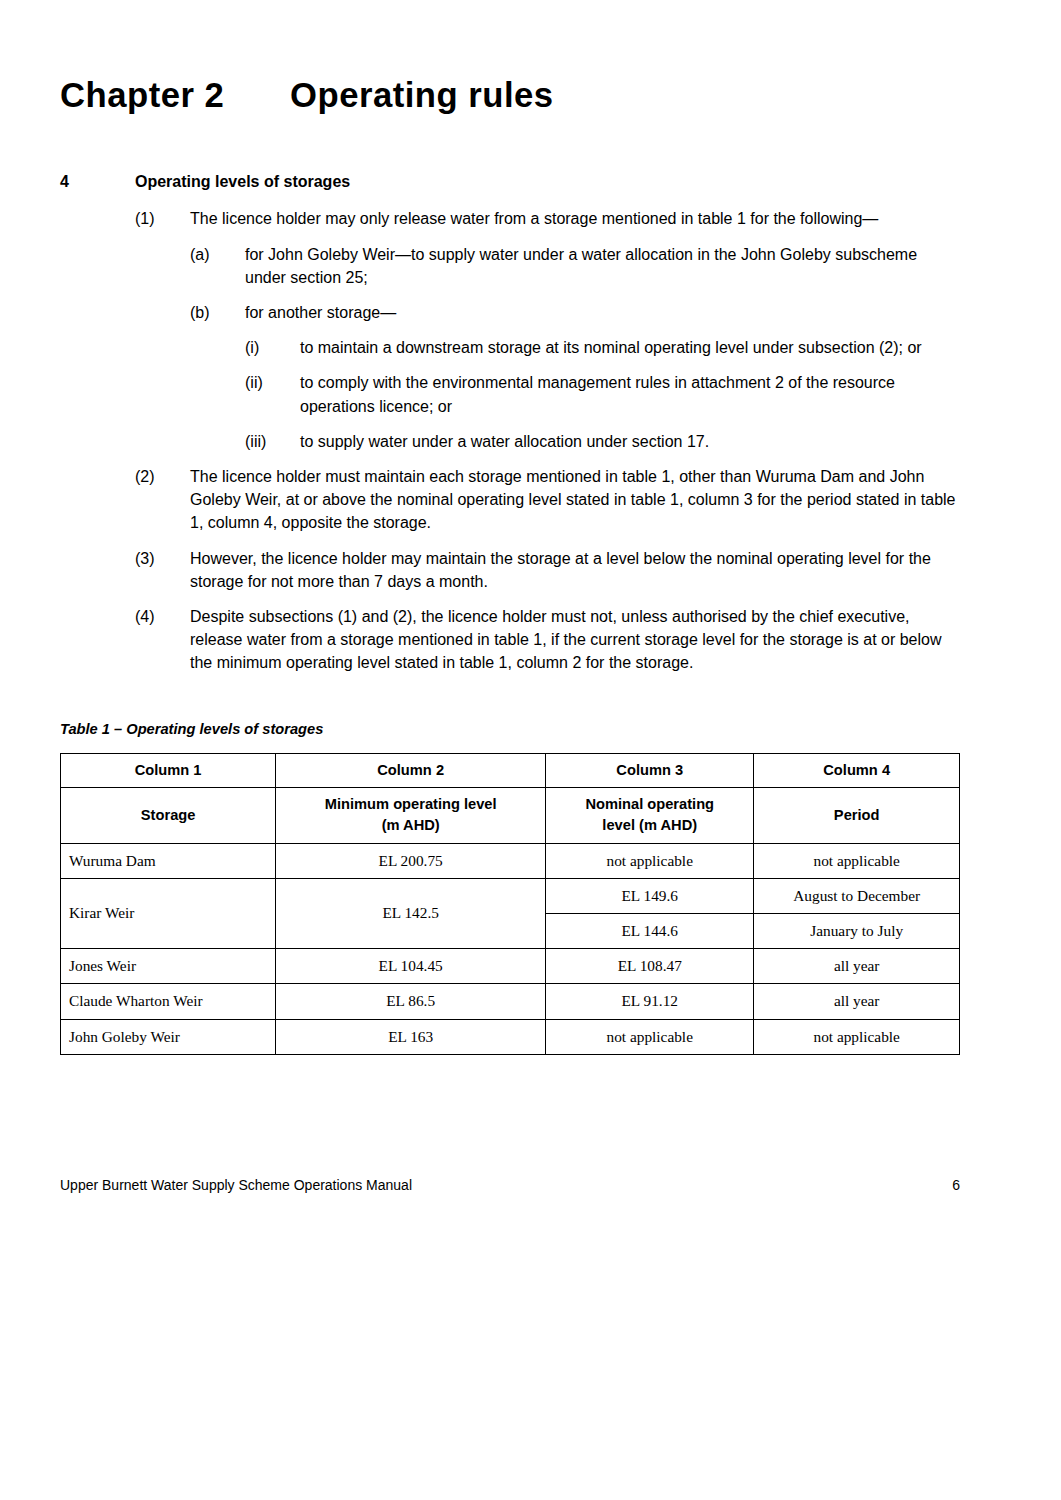Chapter 2 Operating rules
4 Operating levels of storages
(1)
The licence holder may only release water from a storage mentioned in table 1 for the following—
(a)
for John Goleby Weir—to supply water under a water allocation in the John Goleby subscheme under section 25;
(b)
for another storage—
(i)
to maintain a downstream storage at its nominal operating level under subsection (2); or
(ii)
to comply with the environmental management rules in attachment 2 of the resource operations licence; or
(iii)
to supply water under a water allocation under section 17.
(2)
The licence holder must maintain each storage mentioned in table 1, other than Wuruma Dam and John Goleby Weir, at or above the nominal operating level stated in table 1, column 3 for the period stated in table 1, column 4, opposite the storage.
(3)
However, the licence holder may maintain the storage at a level below the nominal operating level for the storage for not more than 7 days a month.
(4)
Despite subsections (1) and (2), the licence holder must not, unless authorised by the chief executive, release water from a storage mentioned in table 1, if the current storage level for the storage is at or below the minimum operating level stated in table 1, column 2 for the storage.
Table 1 – Operating levels of storages
| Column 1 | Column 2 | Column 3 | Column 4 |
| --- | --- | --- | --- |
| Storage | Minimum operating level (m AHD) | Nominal operating level (m AHD) | Period |
| Wuruma Dam | EL 200.75 | not applicable | not applicable |
| Kirar Weir | EL 142.5 | EL 149.6 | August to December |
| EL 144.6 | January to July |
| Jones Weir | EL 104.45 | EL 108.47 | all year |
| Claude Wharton Weir | EL 86.5 | EL 91.12 | all year |
| John Goleby Weir | EL 163 | not applicable | not applicable |
Upper Burnett Water Supply Scheme Operations Manual 6